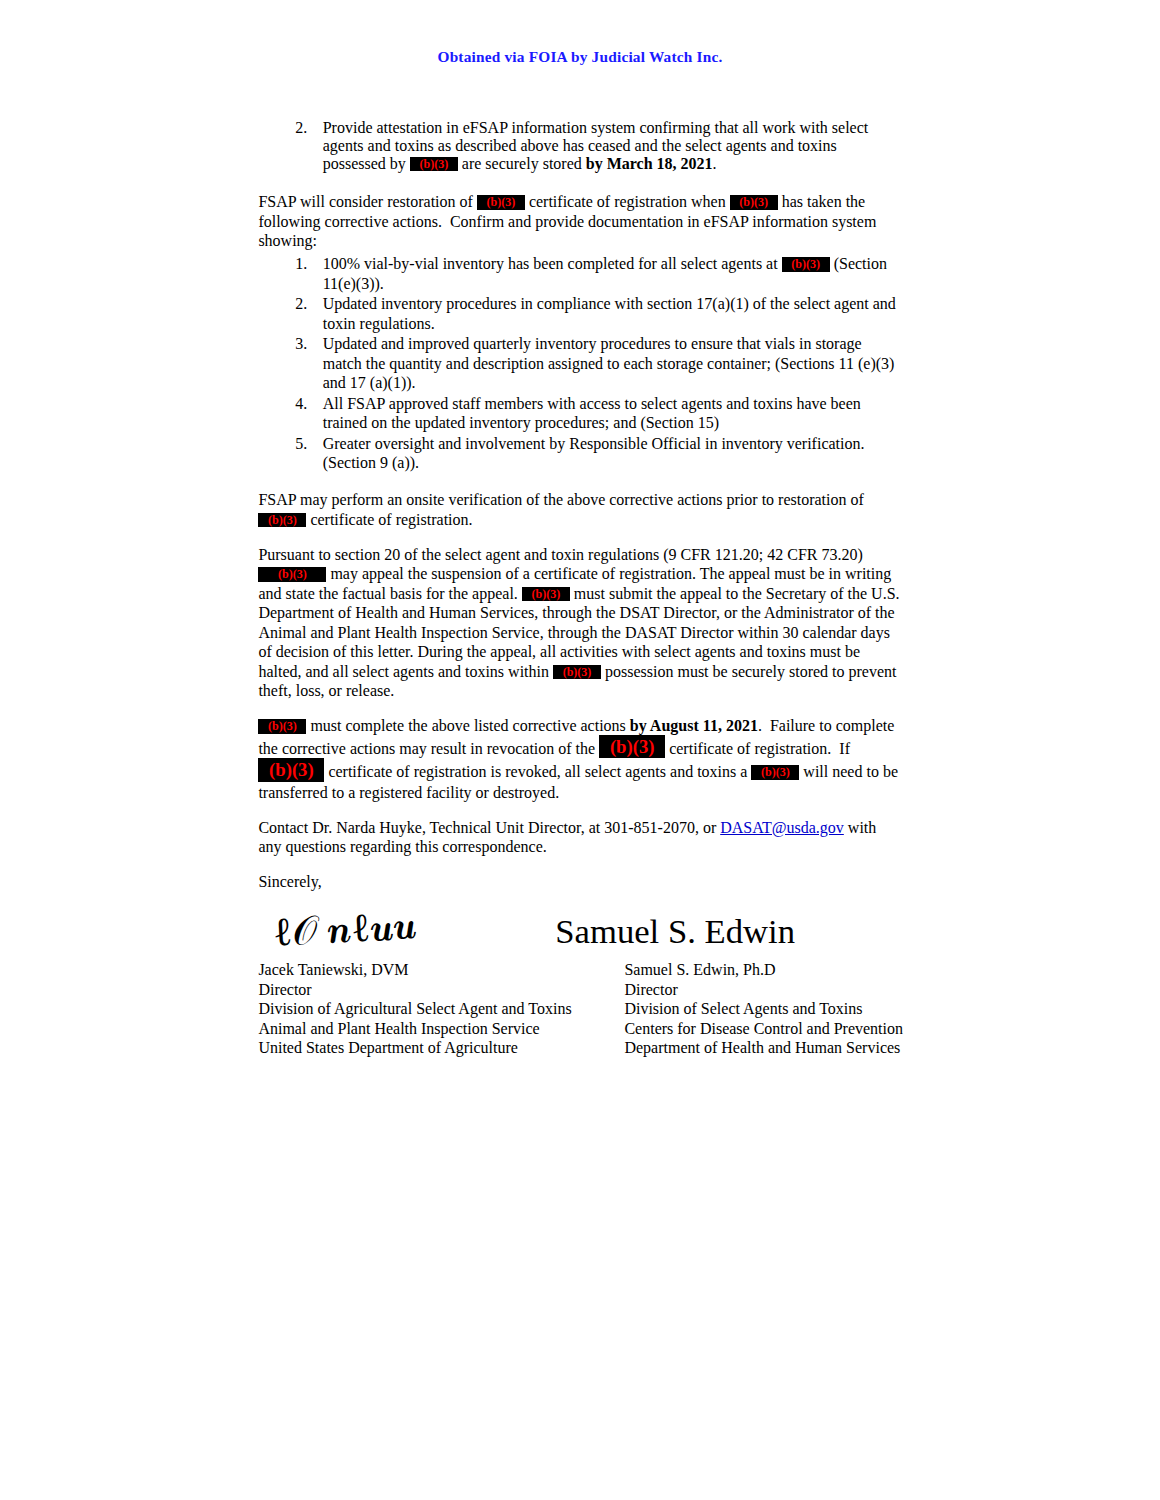Obtained via FOIA by Judicial Watch Inc.
Provide attestation in eFSAP information system confirming that all work with select agents and toxins as described above has ceased and the select agents and toxins possessed by (b)(3) are securely stored by March 18, 2021.
FSAP will consider restoration of (b)(3) certificate of registration when (b)(3) has taken the following corrective actions. Confirm and provide documentation in eFSAP information system showing:
100% vial-by-vial inventory has been completed for all select agents at (b)(3) (Section 11(e)(3)).
Updated inventory procedures in compliance with section 17(a)(1) of the select agent and toxin regulations.
Updated and improved quarterly inventory procedures to ensure that vials in storage match the quantity and description assigned to each storage container; (Sections 11 (e)(3) and 17 (a)(1)).
All FSAP approved staff members with access to select agents and toxins have been trained on the updated inventory procedures; and (Section 15)
Greater oversight and involvement by Responsible Official in inventory verification. (Section 9 (a)).
FSAP may perform an onsite verification of the above corrective actions prior to restoration of (b)(3) certificate of registration.
Pursuant to section 20 of the select agent and toxin regulations (9 CFR 121.20; 42 CFR 73.20) (b)(3) may appeal the suspension of a certificate of registration. The appeal must be in writing and state the factual basis for the appeal. (b)(3) must submit the appeal to the Secretary of the U.S. Department of Health and Human Services, through the DSAT Director, or the Administrator of the Animal and Plant Health Inspection Service, through the DASAT Director within 30 calendar days of decision of this letter. During the appeal, all activities with select agents and toxins must be halted, and all select agents and toxins within (b)(3) possession must be securely stored to prevent theft, loss, or release.
(b)(3) must complete the above listed corrective actions by August 11, 2021. Failure to complete the corrective actions may result in revocation of the (b)(3) certificate of registration. If (b)(3) certificate of registration is revoked, all select agents and toxins a (b)(3) will need to be transferred to a registered facility or destroyed.
Contact Dr. Narda Huyke, Technical Unit Director, at 301-851-2070, or DASAT@usda.gov with any questions regarding this correspondence.
Sincerely,
ℓ𝒪 𝒏ℓ𝒖𝒖
Samuel S. Edwin
Jacek Taniewski, DVM
Director
Division of Agricultural Select Agent and Toxins
Animal and Plant Health Inspection Service
United States Department of Agriculture
Samuel S. Edwin, Ph.D
Director
Division of Select Agents and Toxins
Centers for Disease Control and Prevention
Department of Health and Human Services